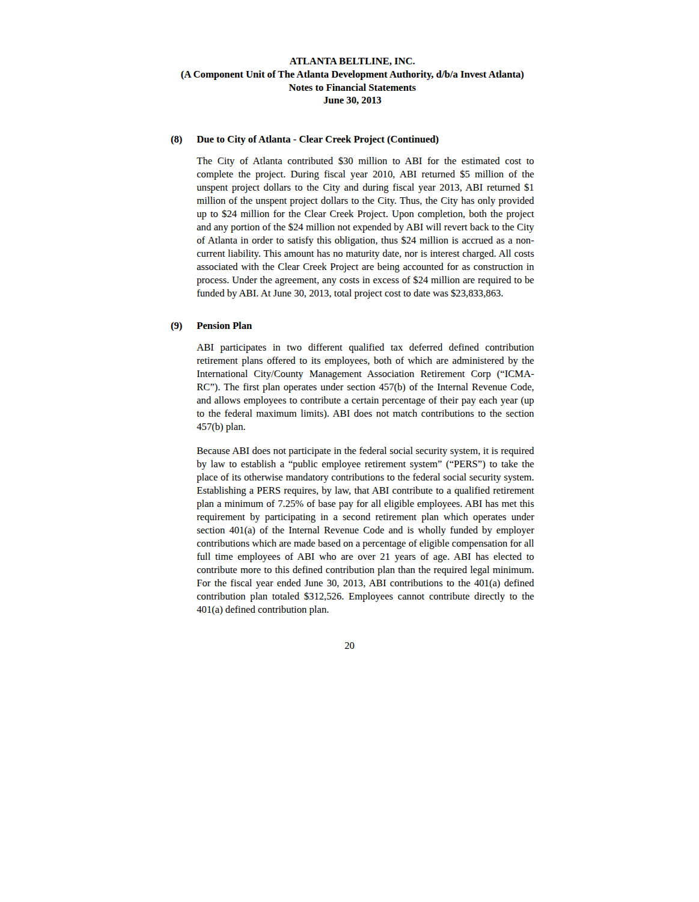ATLANTA BELTLINE, INC. (A Component Unit of The Atlanta Development Authority, d/b/a Invest Atlanta) Notes to Financial Statements June 30, 2013
(8) Due to City of Atlanta - Clear Creek Project (Continued)
The City of Atlanta contributed $30 million to ABI for the estimated cost to complete the project. During fiscal year 2010, ABI returned $5 million of the unspent project dollars to the City and during fiscal year 2013, ABI returned $1 million of the unspent project dollars to the City. Thus, the City has only provided up to $24 million for the Clear Creek Project. Upon completion, both the project and any portion of the $24 million not expended by ABI will revert back to the City of Atlanta in order to satisfy this obligation, thus $24 million is accrued as a non-current liability. This amount has no maturity date, nor is interest charged. All costs associated with the Clear Creek Project are being accounted for as construction in process. Under the agreement, any costs in excess of $24 million are required to be funded by ABI. At June 30, 2013, total project cost to date was $23,833,863.
(9) Pension Plan
ABI participates in two different qualified tax deferred defined contribution retirement plans offered to its employees, both of which are administered by the International City/County Management Association Retirement Corp (“ICMA-RC”). The first plan operates under section 457(b) of the Internal Revenue Code, and allows employees to contribute a certain percentage of their pay each year (up to the federal maximum limits). ABI does not match contributions to the section 457(b) plan.
Because ABI does not participate in the federal social security system, it is required by law to establish a “public employee retirement system” (“PERS”) to take the place of its otherwise mandatory contributions to the federal social security system. Establishing a PERS requires, by law, that ABI contribute to a qualified retirement plan a minimum of 7.25% of base pay for all eligible employees. ABI has met this requirement by participating in a second retirement plan which operates under section 401(a) of the Internal Revenue Code and is wholly funded by employer contributions which are made based on a percentage of eligible compensation for all full time employees of ABI who are over 21 years of age. ABI has elected to contribute more to this defined contribution plan than the required legal minimum. For the fiscal year ended June 30, 2013, ABI contributions to the 401(a) defined contribution plan totaled $312,526. Employees cannot contribute directly to the 401(a) defined contribution plan.
20